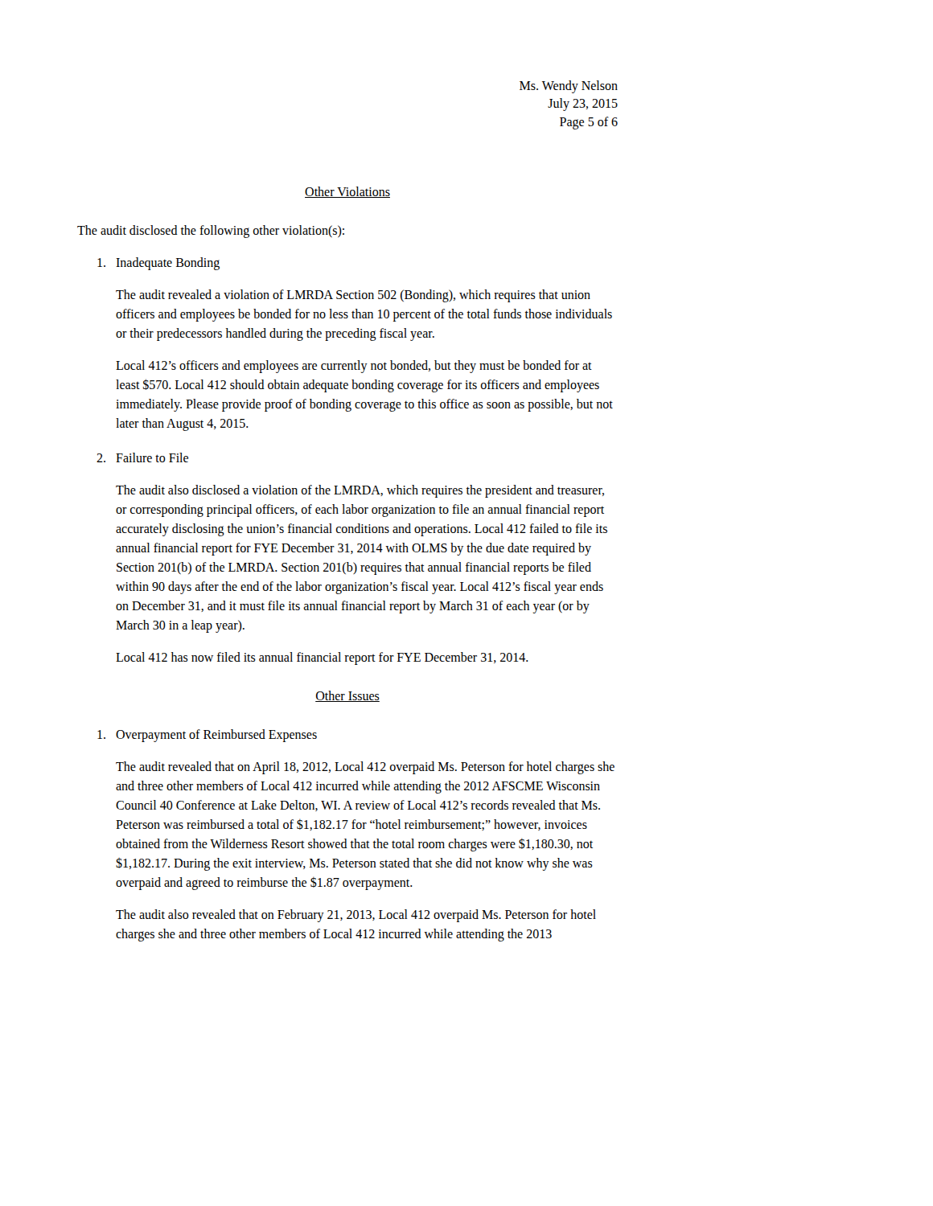Ms. Wendy Nelson
July 23, 2015
Page 5 of 6
Other Violations
The audit disclosed the following other violation(s):
Inadequate Bonding
The audit revealed a violation of LMRDA Section 502 (Bonding), which requires that union officers and employees be bonded for no less than 10 percent of the total funds those individuals or their predecessors handled during the preceding fiscal year.
Local 412’s officers and employees are currently not bonded, but they must be bonded for at least $570. Local 412 should obtain adequate bonding coverage for its officers and employees immediately. Please provide proof of bonding coverage to this office as soon as possible, but not later than August 4, 2015.
Failure to File
The audit also disclosed a violation of the LMRDA, which requires the president and treasurer, or corresponding principal officers, of each labor organization to file an annual financial report accurately disclosing the union’s financial conditions and operations. Local 412 failed to file its annual financial report for FYE December 31, 2014 with OLMS by the due date required by Section 201(b) of the LMRDA. Section 201(b) requires that annual financial reports be filed within 90 days after the end of the labor organization’s fiscal year. Local 412’s fiscal year ends on December 31, and it must file its annual financial report by March 31 of each year (or by March 30 in a leap year).
Local 412 has now filed its annual financial report for FYE December 31, 2014.
Other Issues
Overpayment of Reimbursed Expenses
The audit revealed that on April 18, 2012, Local 412 overpaid Ms. Peterson for hotel charges she and three other members of Local 412 incurred while attending the 2012 AFSCME Wisconsin Council 40 Conference at Lake Delton, WI. A review of Local 412’s records revealed that Ms. Peterson was reimbursed a total of $1,182.17 for “hotel reimbursement;” however, invoices obtained from the Wilderness Resort showed that the total room charges were $1,180.30, not $1,182.17. During the exit interview, Ms. Peterson stated that she did not know why she was overpaid and agreed to reimburse the $1.87 overpayment.
The audit also revealed that on February 21, 2013, Local 412 overpaid Ms. Peterson for hotel charges she and three other members of Local 412 incurred while attending the 2013